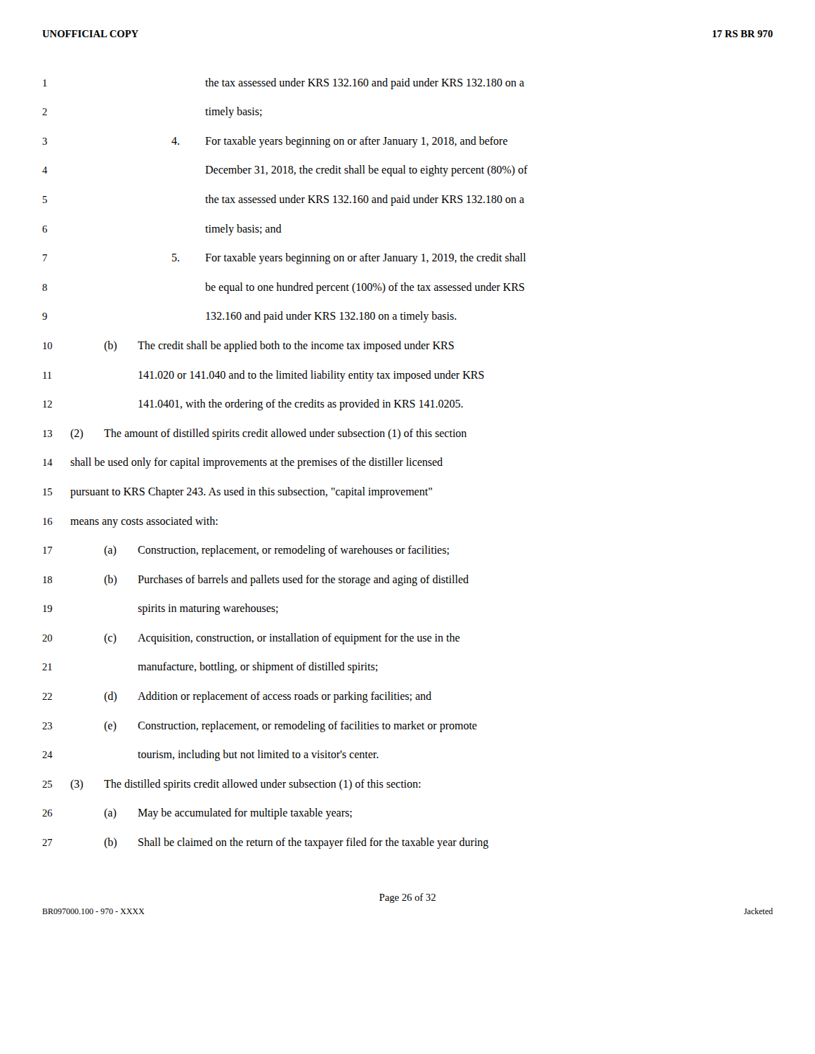UNOFFICIAL COPY 17 RS BR 970
1
the tax assessed under KRS 132.160 and paid under KRS 132.180 on a
2
timely basis;
3
4. For taxable years beginning on or after January 1, 2018, and before
4
December 31, 2018, the credit shall be equal to eighty percent (80%) of
5
the tax assessed under KRS 132.160 and paid under KRS 132.180 on a
6
timely basis; and
7
5. For taxable years beginning on or after January 1, 2019, the credit shall
8
be equal to one hundred percent (100%) of the tax assessed under KRS
9
132.160 and paid under KRS 132.180 on a timely basis.
10
(b) The credit shall be applied both to the income tax imposed under KRS
11
141.020 or 141.040 and to the limited liability entity tax imposed under KRS
12
141.0401, with the ordering of the credits as provided in KRS 141.0205.
13
(2) The amount of distilled spirits credit allowed under subsection (1) of this section
14
shall be used only for capital improvements at the premises of the distiller licensed
15
pursuant to KRS Chapter 243. As used in this subsection, "capital improvement"
16
means any costs associated with:
17
(a) Construction, replacement, or remodeling of warehouses or facilities;
18
(b) Purchases of barrels and pallets used for the storage and aging of distilled
19
spirits in maturing warehouses;
20
(c) Acquisition, construction, or installation of equipment for the use in the
21
manufacture, bottling, or shipment of distilled spirits;
22
(d) Addition or replacement of access roads or parking facilities; and
23
(e) Construction, replacement, or remodeling of facilities to market or promote
24
tourism, including but not limited to a visitor's center.
25
(3) The distilled spirits credit allowed under subsection (1) of this section:
26
(a) May be accumulated for multiple taxable years;
27
(b) Shall be claimed on the return of the taxpayer filed for the taxable year during
Page 26 of 32
BR097000.100 - 970 - XXXX Jacketed